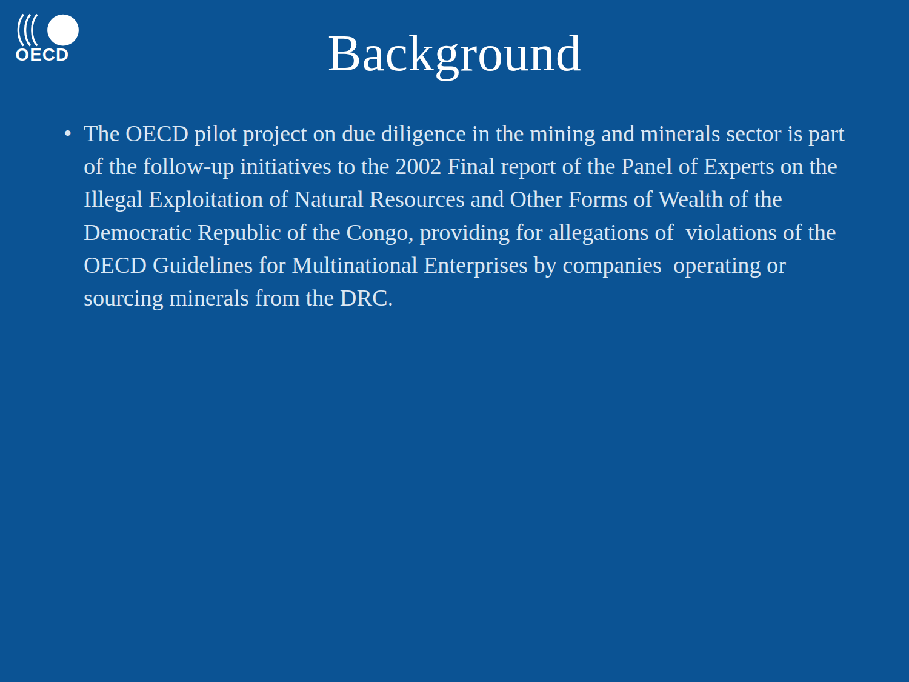OECD
Background
The OECD pilot project on due diligence in the mining and minerals sector is part of the follow-up initiatives to the 2002 Final report of the Panel of Experts on the Illegal Exploitation of Natural Resources and Other Forms of Wealth of the Democratic Republic of the Congo, providing for allegations of violations of the OECD Guidelines for Multinational Enterprises by companies operating or sourcing minerals from the DRC.